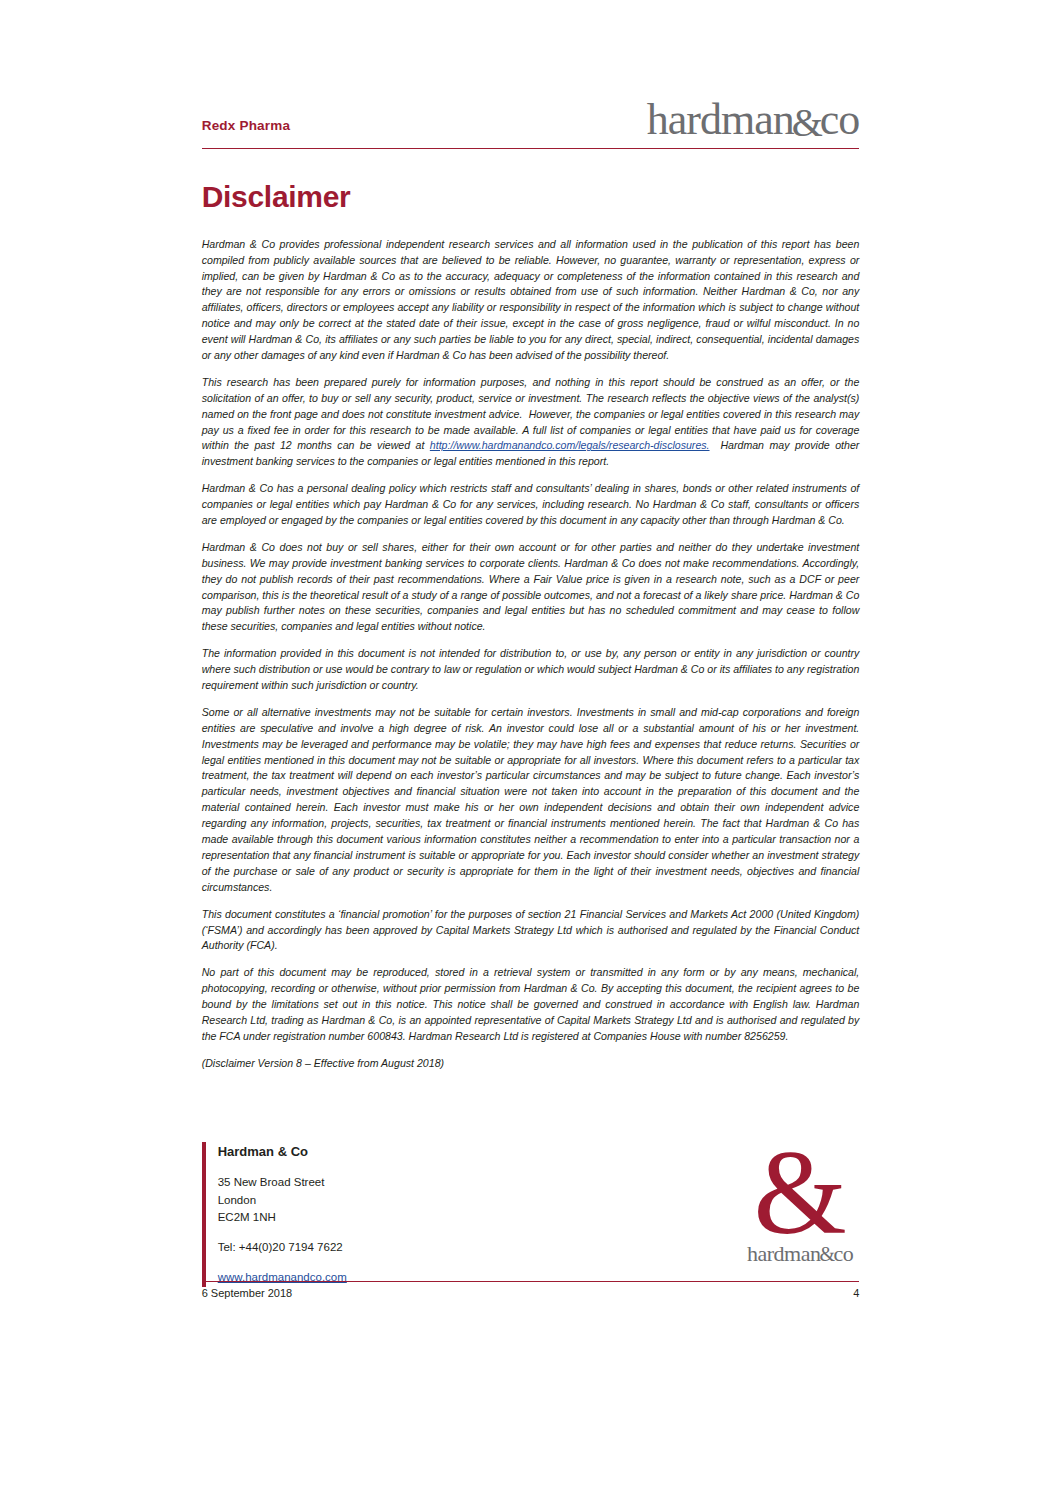Redx Pharma
hardman&co
Disclaimer
Hardman & Co provides professional independent research services and all information used in the publication of this report has been compiled from publicly available sources that are believed to be reliable. However, no guarantee, warranty or representation, express or implied, can be given by Hardman & Co as to the accuracy, adequacy or completeness of the information contained in this research and they are not responsible for any errors or omissions or results obtained from use of such information. Neither Hardman & Co, nor any affiliates, officers, directors or employees accept any liability or responsibility in respect of the information which is subject to change without notice and may only be correct at the stated date of their issue, except in the case of gross negligence, fraud or wilful misconduct. In no event will Hardman & Co, its affiliates or any such parties be liable to you for any direct, special, indirect, consequential, incidental damages or any other damages of any kind even if Hardman & Co has been advised of the possibility thereof.
This research has been prepared purely for information purposes, and nothing in this report should be construed as an offer, or the solicitation of an offer, to buy or sell any security, product, service or investment. The research reflects the objective views of the analyst(s) named on the front page and does not constitute investment advice. However, the companies or legal entities covered in this research may pay us a fixed fee in order for this research to be made available. A full list of companies or legal entities that have paid us for coverage within the past 12 months can be viewed at http://www.hardmanandco.com/legals/research-disclosures. Hardman may provide other investment banking services to the companies or legal entities mentioned in this report.
Hardman & Co has a personal dealing policy which restricts staff and consultants’ dealing in shares, bonds or other related instruments of companies or legal entities which pay Hardman & Co for any services, including research. No Hardman & Co staff, consultants or officers are employed or engaged by the companies or legal entities covered by this document in any capacity other than through Hardman & Co.
Hardman & Co does not buy or sell shares, either for their own account or for other parties and neither do they undertake investment business. We may provide investment banking services to corporate clients. Hardman & Co does not make recommendations. Accordingly, they do not publish records of their past recommendations. Where a Fair Value price is given in a research note, such as a DCF or peer comparison, this is the theoretical result of a study of a range of possible outcomes, and not a forecast of a likely share price. Hardman & Co may publish further notes on these securities, companies and legal entities but has no scheduled commitment and may cease to follow these securities, companies and legal entities without notice.
The information provided in this document is not intended for distribution to, or use by, any person or entity in any jurisdiction or country where such distribution or use would be contrary to law or regulation or which would subject Hardman & Co or its affiliates to any registration requirement within such jurisdiction or country.
Some or all alternative investments may not be suitable for certain investors. Investments in small and mid-cap corporations and foreign entities are speculative and involve a high degree of risk. An investor could lose all or a substantial amount of his or her investment. Investments may be leveraged and performance may be volatile; they may have high fees and expenses that reduce returns. Securities or legal entities mentioned in this document may not be suitable or appropriate for all investors. Where this document refers to a particular tax treatment, the tax treatment will depend on each investor’s particular circumstances and may be subject to future change. Each investor’s particular needs, investment objectives and financial situation were not taken into account in the preparation of this document and the material contained herein. Each investor must make his or her own independent decisions and obtain their own independent advice regarding any information, projects, securities, tax treatment or financial instruments mentioned herein. The fact that Hardman & Co has made available through this document various information constitutes neither a recommendation to enter into a particular transaction nor a representation that any financial instrument is suitable or appropriate for you. Each investor should consider whether an investment strategy of the purchase or sale of any product or security is appropriate for them in the light of their investment needs, objectives and financial circumstances.
This document constitutes a ‘financial promotion’ for the purposes of section 21 Financial Services and Markets Act 2000 (United Kingdom) (‘FSMA’) and accordingly has been approved by Capital Markets Strategy Ltd which is authorised and regulated by the Financial Conduct Authority (FCA).
No part of this document may be reproduced, stored in a retrieval system or transmitted in any form or by any means, mechanical, photocopying, recording or otherwise, without prior permission from Hardman & Co. By accepting this document, the recipient agrees to be bound by the limitations set out in this notice. This notice shall be governed and construed in accordance with English law. Hardman Research Ltd, trading as Hardman & Co, is an appointed representative of Capital Markets Strategy Ltd and is authorised and regulated by the FCA under registration number 600843. Hardman Research Ltd is registered at Companies House with number 8256259.
(Disclaimer Version 8 – Effective from August 2018)
Hardman & Co
35 New Broad Street
London
EC2M 1NH
Tel: +44(0)20 7194 7622
www.hardmanandco.com
& hardman&co
6 September 2018 4